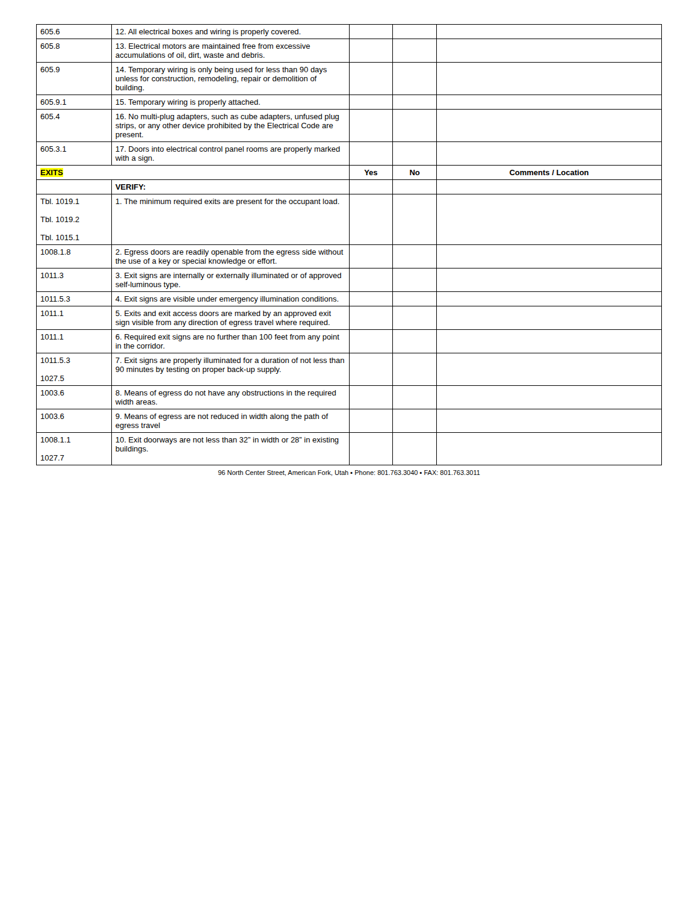| 605.6 | 12. All electrical boxes and wiring is properly covered. | | | |
| 605.8 | 13. Electrical motors are maintained free from excessive accumulations of oil, dirt, waste and debris. | | | |
| 605.9 | 14. Temporary wiring is only being used for less than 90 days unless for construction, remodeling, repair or demolition of building. | | | |
| 605.9.1 | 15. Temporary wiring is properly attached. | | | |
| 605.4 | 16. No multi-plug adapters, such as cube adapters, unfused plug strips, or any other device prohibited by the Electrical Code are present. | | | |
| 605.3.1 | 17. Doors into electrical control panel rooms are properly marked with a sign. | | | |
| EXITS | Yes | No | Comments / Location |
| | VERIFY: | | | |
| Tbl. 1019.1 Tbl. 1019.2 Tbl. 1015.1 | 1. The minimum required exits are present for the occupant load. | | | |
| 1008.1.8 | 2. Egress doors are readily openable from the egress side without the use of a key or special knowledge or effort. | | | |
| 1011.3 | 3. Exit signs are internally or externally illuminated or of approved self-luminous type. | | | |
| 1011.5.3 | 4. Exit signs are visible under emergency illumination conditions. | | | |
| 1011.1 | 5. Exits and exit access doors are marked by an approved exit sign visible from any direction of egress travel where required. | | | |
| 1011.1 | 6. Required exit signs are no further than 100 feet from any point in the corridor. | | | |
| 1011.5.3 1027.5 | 7. Exit signs are properly illuminated for a duration of not less than 90 minutes by testing on proper back-up supply. | | | |
| 1003.6 | 8. Means of egress do not have any obstructions in the required width areas. | | | |
| 1003.6 | 9. Means of egress are not reduced in width along the path of egress travel | | | |
| 1008.1.1 1027.7 | 10. Exit doorways are not less than 32” in width or 28” in existing buildings. | | | |
96 North Center Street, American Fork, Utah ▪ Phone: 801.763.3040 ▪ FAX: 801.763.3011